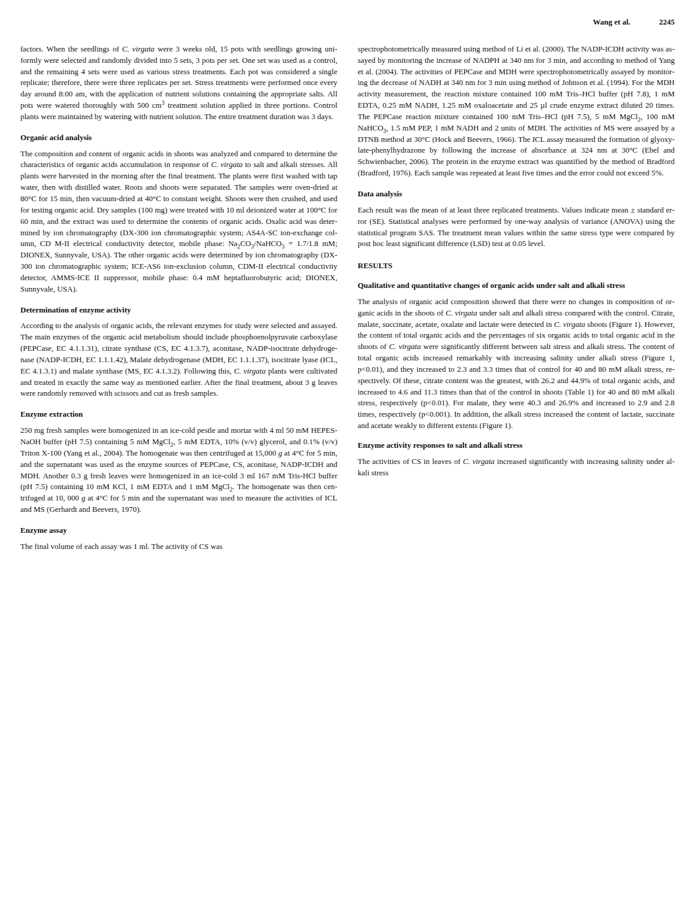Wang et al. 2245
factors. When the seedlings of C. virgata were 3 weeks old, 15 pots with seedlings growing uniformly were selected and randomly divided into 5 sets, 3 pots per set. One set was used as a control, and the remaining 4 sets were used as various stress treatments. Each pot was considered a single replicate; therefore, there were three replicates per set. Stress treatments were performed once every day around 8:00 am, with the application of nutrient solutions containing the appropriate salts. All pots were watered thoroughly with 500 cm3 treatment solution applied in three portions. Control plants were maintained by watering with nutrient solution. The entire treatment duration was 3 days.
Organic acid analysis
The composition and content of organic acids in shoots was analyzed and compared to determine the characteristics of organic acids accumulation in response of C. virgata to salt and alkali stresses. All plants were harvested in the morning after the final treatment. The plants were first washed with tap water, then with distilled water. Roots and shoots were separated. The samples were oven-dried at 80°C for 15 min, then vacuum-dried at 40°C to constant weight. Shoots were then crushed, and used for testing organic acid. Dry samples (100 mg) were treated with 10 ml deionized water at 100°C for 60 min, and the extract was used to determine the contents of organic acids. Oxalic acid was determined by ion chromatography (DX-300 ion chromatographic system; AS4A-SC ion-exchange column, CD M-II electrical conductivity detector, mobile phase: Na2CO3/NaHCO3 = 1.7/1.8 mM; DIONEX, Sunnyvale, USA). The other organic acids were determined by ion chromatography (DX-300 ion chromatographic system; ICE-AS6 ion-exclusion column, CDM-II electrical conductivity detector, AMMS-ICE II suppressor, mobile phase: 0.4 mM heptafluorobutyric acid; DIONEX, Sunnyvale, USA).
Determination of enzyme activity
According to the analysis of organic acids, the relevant enzymes for study were selected and assayed. The main enzymes of the organic acid metabolism should include phosphoenolpyruvate carboxylase (PEPCase, EC 4.1.1.31), citrate synthase (CS, EC 4.1.3.7), aconitase, NADP-isocitrate dehydrogenase (NADP-ICDH, EC 1.1.1.42), Malate dehydrogenase (MDH, EC 1.1.1.37), isocitrate lyase (ICL, EC 4.1.3.1) and malate synthase (MS, EC 4.1.3.2). Following this, C. virgata plants were cultivated and treated in exactly the same way as mentioned earlier. After the final treatment, about 3 g leaves were randomly removed with scissors and cut as fresh samples.
Enzyme extraction
250 mg fresh samples were homogenized in an ice-cold pestle and mortar with 4 ml 50 mM HEPES-NaOH buffer (pH 7.5) containing 5 mM MgCl2, 5 mM EDTA, 10% (v/v) glycerol, and 0.1% (v/v) Triton X-100 (Yang et al., 2004). The homogenate was then centrifuged at 15,000 g at 4°C for 5 min, and the supernatant was used as the enzyme sources of PEPCase, CS, aconitase, NADP-ICDH and MDH. Another 0.3 g fresh leaves were homogenized in an ice-cold 3 ml 167 mM Tris-HCl buffer (pH 7.5) containing 10 mM KCl, 1 mM EDTA and 1 mM MgCl2. The homogenate was then centrifuged at 10, 000 g at 4°C for 5 min and the supernatant was used to measure the activities of ICL and MS (Gerhardt and Beevers, 1970).
Enzyme assay
The final volume of each assay was 1 ml. The activity of CS was
spectrophotometrically measured using method of Li et al. (2000). The NADP-ICDH activity was assayed by monitoring the increase of NADPH at 340 nm for 3 min, and according to method of Yang et al. (2004). The activities of PEPCase and MDH were spectrophotometrically assayed by monitoring the decrease of NADH at 340 nm for 3 min using method of Johnson et al. (1994). For the MDH activity measurement, the reaction mixture contained 100 mM Tris–HCl buffer (pH 7.8), 1 mM EDTA, 0.25 mM NADH, 1.25 mM oxaloacetate and 25 µl crude enzyme extract diluted 20 times. The PEPCase reaction mixture contained 100 mM Tris–HCl (pH 7.5), 5 mM MgCl2, 100 mM NaHCO3, 1.5 mM PEP, 1 mM NADH and 2 units of MDH. The activities of MS were assayed by a DTNB method at 30°C (Hock and Beevers, 1966). The ICL assay measured the formation of glyoxylate-phenylhydrazone by following the increase of absorbance at 324 nm at 30°C (Ebel and Schwienbacher, 2006). The protein in the enzyme extract was quantified by the method of Bradford (Bradford, 1976). Each sample was repeated at least five times and the error could not exceed 5%.
Data analysis
Each result was the mean of at least three replicated treatments. Values indicate mean ± standard error (SE). Statistical analyses were performed by one-way analysis of variance (ANOVA) using the statistical program SAS. The treatment mean values within the same stress type were compared by post hoc least significant difference (LSD) test at 0.05 level.
RESULTS
Qualitative and quantitative changes of organic acids under salt and alkali stress
The analysis of organic acid composition showed that there were no changes in composition of organic acids in the shoots of C. virgata under salt and alkali stress compared with the control. Citrate, malate, succinate, acetate, oxalate and lactate were detected in C. virgata shoots (Figure 1). However, the content of total organic acids and the percentages of six organic acids to total organic acid in the shoots of C. virgata were significantly different between salt stress and alkali stress. The content of total organic acids increased remarkably with increasing salinity under alkali stress (Figure 1, p<0.01), and they increased to 2.3 and 3.3 times that of control for 40 and 80 mM alkali stress, respectively. Of these, citrate content was the greatest, with 26.2 and 44.9% of total organic acids, and increased to 4.6 and 11.3 times than that of the control in shoots (Table 1) for 40 and 80 mM alkali stress, respectively (p<0.01). For malate, they were 40.3 and 26.9% and increased to 2.9 and 2.8 times, respectively (p<0.001). In addition, the alkali stress increased the content of lactate, succinate and acetate weakly to different extents (Figure 1).
Enzyme activity responses to salt and alkali stress
The activities of CS in leaves of C. virgata increased significantly with increasing salinity under alkali stress